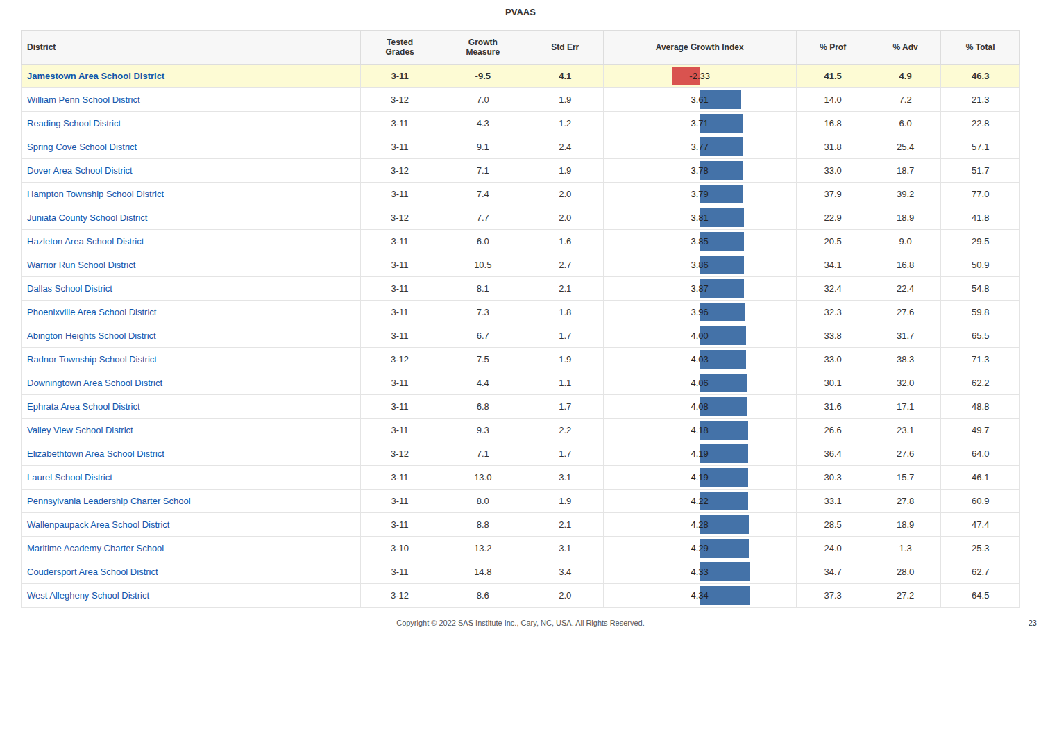PVAAS
| District | Tested Grades | Growth Measure | Std Err | Average Growth Index | % Prof | % Adv | % Total |
| --- | --- | --- | --- | --- | --- | --- | --- |
| Jamestown Area School District | 3-11 | -9.5 | 4.1 | -2.33 | 41.5 | 4.9 | 46.3 |
| William Penn School District | 3-12 | 7.0 | 1.9 | 3.61 | 14.0 | 7.2 | 21.3 |
| Reading School District | 3-11 | 4.3 | 1.2 | 3.71 | 16.8 | 6.0 | 22.8 |
| Spring Cove School District | 3-11 | 9.1 | 2.4 | 3.77 | 31.8 | 25.4 | 57.1 |
| Dover Area School District | 3-12 | 7.1 | 1.9 | 3.78 | 33.0 | 18.7 | 51.7 |
| Hampton Township School District | 3-11 | 7.4 | 2.0 | 3.79 | 37.9 | 39.2 | 77.0 |
| Juniata County School District | 3-12 | 7.7 | 2.0 | 3.81 | 22.9 | 18.9 | 41.8 |
| Hazleton Area School District | 3-11 | 6.0 | 1.6 | 3.85 | 20.5 | 9.0 | 29.5 |
| Warrior Run School District | 3-11 | 10.5 | 2.7 | 3.86 | 34.1 | 16.8 | 50.9 |
| Dallas School District | 3-11 | 8.1 | 2.1 | 3.87 | 32.4 | 22.4 | 54.8 |
| Phoenixville Area School District | 3-11 | 7.3 | 1.8 | 3.96 | 32.3 | 27.6 | 59.8 |
| Abington Heights School District | 3-11 | 6.7 | 1.7 | 4.00 | 33.8 | 31.7 | 65.5 |
| Radnor Township School District | 3-12 | 7.5 | 1.9 | 4.03 | 33.0 | 38.3 | 71.3 |
| Downingtown Area School District | 3-11 | 4.4 | 1.1 | 4.06 | 30.1 | 32.0 | 62.2 |
| Ephrata Area School District | 3-11 | 6.8 | 1.7 | 4.08 | 31.6 | 17.1 | 48.8 |
| Valley View School District | 3-11 | 9.3 | 2.2 | 4.18 | 26.6 | 23.1 | 49.7 |
| Elizabethtown Area School District | 3-12 | 7.1 | 1.7 | 4.19 | 36.4 | 27.6 | 64.0 |
| Laurel School District | 3-11 | 13.0 | 3.1 | 4.19 | 30.3 | 15.7 | 46.1 |
| Pennsylvania Leadership Charter School | 3-11 | 8.0 | 1.9 | 4.22 | 33.1 | 27.8 | 60.9 |
| Wallenpaupack Area School District | 3-11 | 8.8 | 2.1 | 4.28 | 28.5 | 18.9 | 47.4 |
| Maritime Academy Charter School | 3-10 | 13.2 | 3.1 | 4.29 | 24.0 | 1.3 | 25.3 |
| Coudersport Area School District | 3-11 | 14.8 | 3.4 | 4.33 | 34.7 | 28.0 | 62.7 |
| West Allegheny School District | 3-12 | 8.6 | 2.0 | 4.34 | 37.3 | 27.2 | 64.5 |
Copyright © 2022 SAS Institute Inc., Cary, NC, USA. All Rights Reserved. 23